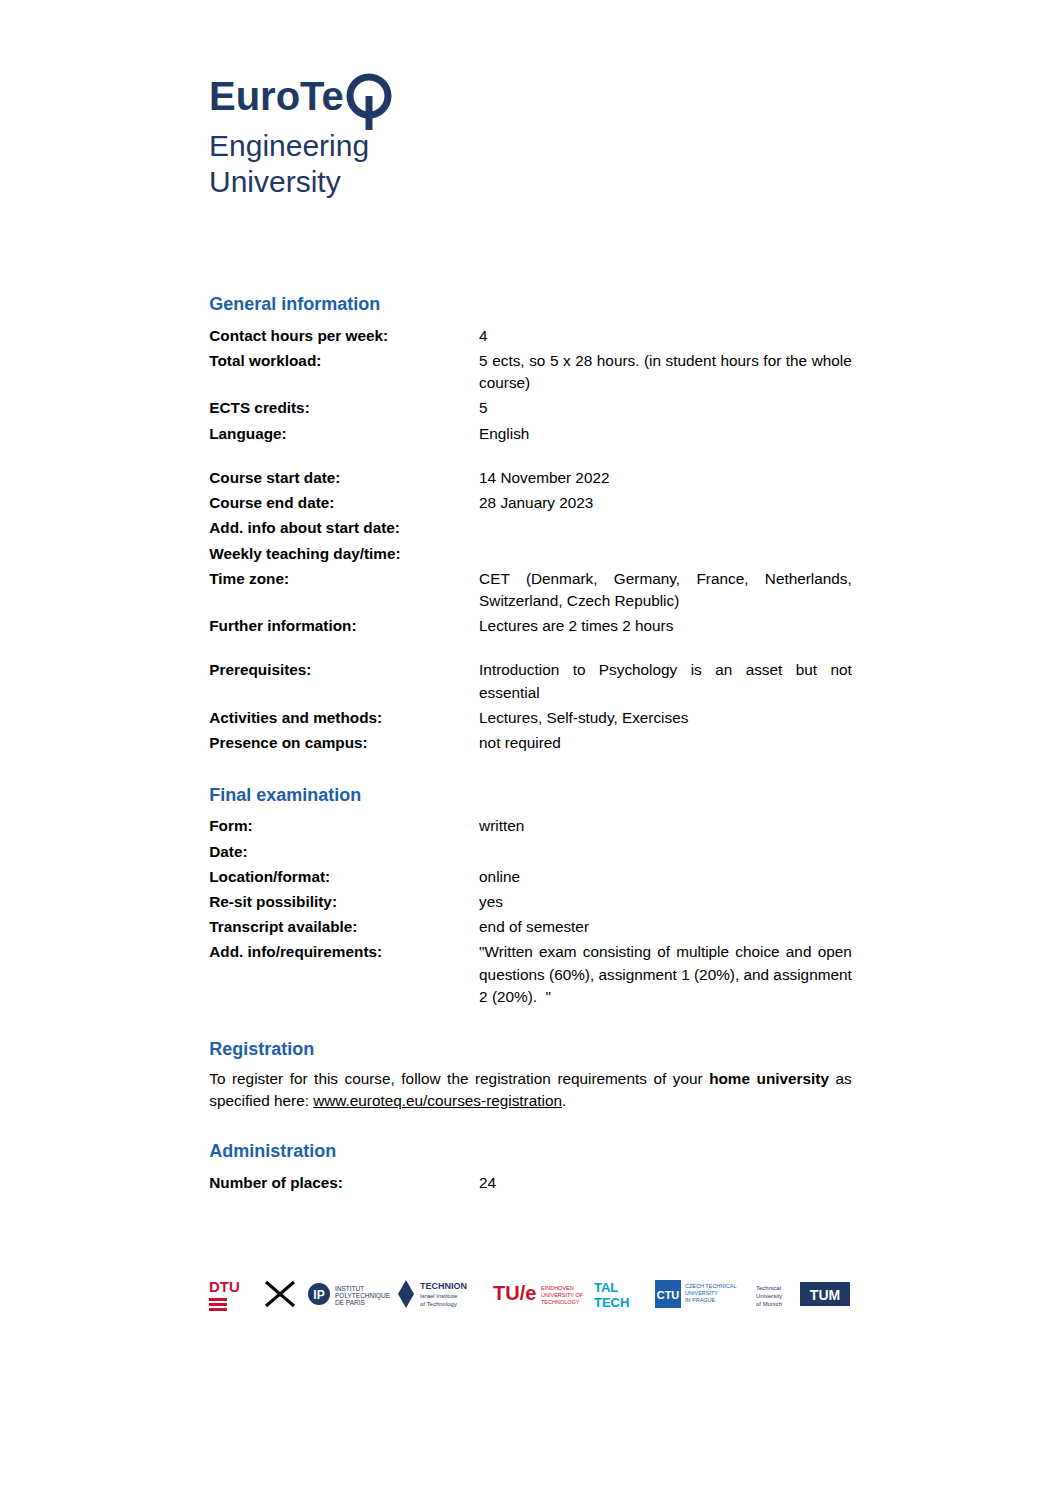EuroTe Engineering University
General information
| Contact hours per week: | 4 |
| Total workload: | 5 ects, so 5 x 28 hours. (in student hours for the whole course) |
| ECTS credits: | 5 |
| Language: | English |
| Course start date: | 14 November 2022 |
| Course end date: | 28 January 2023 |
| Add. info about start date: | |
| Weekly teaching day/time: | |
| Time zone: | CET (Denmark, Germany, France, Netherlands, Switzerland, Czech Republic) |
| Further information: | Lectures are 2 times 2 hours |
| Prerequisites: | Introduction to Psychology is an asset but not essential |
| Activities and methods: | Lectures, Self-study, Exercises |
| Presence on campus: | not required |
Final examination
| Form: | written |
| Date: | |
| Location/format: | online |
| Re-sit possibility: | yes |
| Transcript available: | end of semester |
| Add. info/requirements: | "Written exam consisting of multiple choice and open questions (60%), assignment 1 (20%), and assignment 2 (20%). " |
Registration
To register for this course, follow the registration requirements of your home university as specified here: www.euroteq.eu/courses-registration.
Administration
| Number of places: | 24 |
DTU IP INSTITUT POLYTECHNIQUE DE PARIS TECHNION Israel Institute of Technology TU/e EINDHOVEN UNIVERSITY OF TECHNOLOGY TAL TECH CTU CZECH TECHNICAL UNIVERSITY IN PRAGUE Technical University of Munich TUM